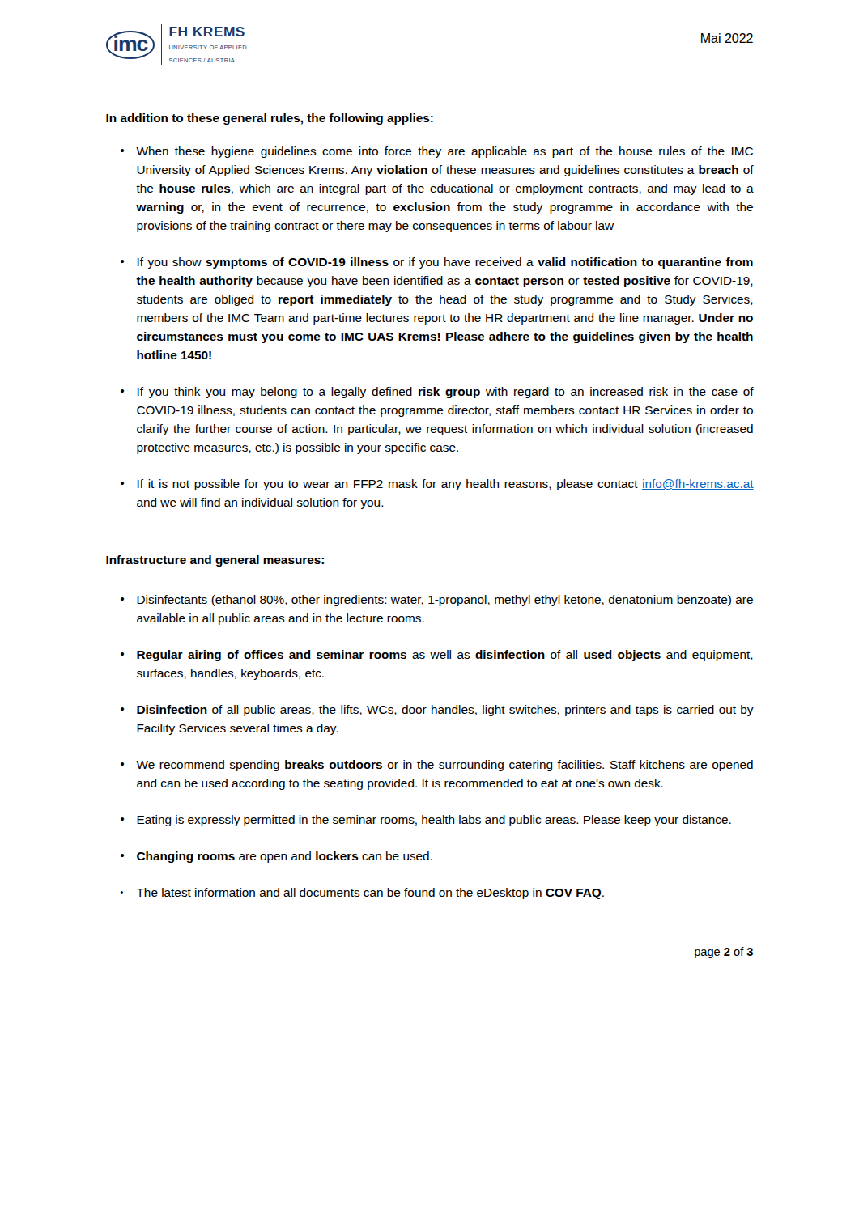imc FH KREMS
University of Applied
Sciences / Austria
Mai 2022
In addition to these general rules, the following applies:
When these hygiene guidelines come into force they are applicable as part of the house rules of the IMC University of Applied Sciences Krems. Any violation of these measures and guidelines constitutes a breach of the house rules, which are an integral part of the educational or employment contracts, and may lead to a warning or, in the event of recurrence, to exclusion from the study programme in accordance with the provisions of the training contract or there may be consequences in terms of labour law
If you show symptoms of COVID-19 illness or if you have received a valid notification to quarantine from the health authority because you have been identified as a contact person or tested positive for COVID-19, students are obliged to report immediately to the head of the study programme and to Study Services, members of the IMC Team and part-time lectures report to the HR department and the line manager. Under no circumstances must you come to IMC UAS Krems! Please adhere to the guidelines given by the health hotline 1450!
If you think you may belong to a legally defined risk group with regard to an increased risk in the case of COVID-19 illness, students can contact the programme director, staff members contact HR Services in order to clarify the further course of action. In particular, we request information on which individual solution (increased protective measures, etc.) is possible in your specific case.
If it is not possible for you to wear an FFP2 mask for any health reasons, please contact info@fh-krems.ac.at and we will find an individual solution for you.
Infrastructure and general measures:
Disinfectants (ethanol 80%, other ingredients: water, 1-propanol, methyl ethyl ketone, denatonium benzoate) are available in all public areas and in the lecture rooms.
Regular airing of offices and seminar rooms as well as disinfection of all used objects and equipment, surfaces, handles, keyboards, etc.
Disinfection of all public areas, the lifts, WCs, door handles, light switches, printers and taps is carried out by Facility Services several times a day.
We recommend spending breaks outdoors or in the surrounding catering facilities. Staff kitchens are opened and can be used according to the seating provided. It is recommended to eat at one's own desk.
Eating is expressly permitted in the seminar rooms, health labs and public areas. Please keep your distance.
Changing rooms are open and lockers can be used.
The latest information and all documents can be found on the eDesktop in COV FAQ.
page 2 of 3